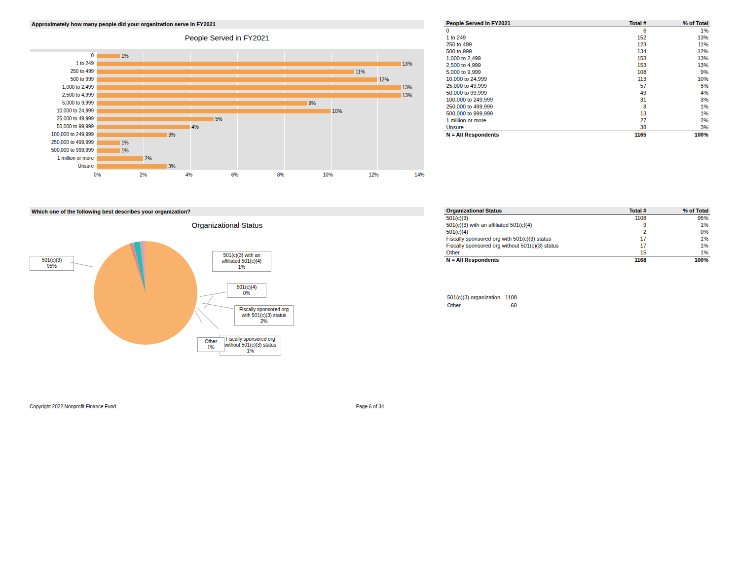Approximately how many people did your organization serve in FY2021
People Served in FY2021
0
1 to 249
250 to 499
500 to 999
1,000 to 2,499
2,500 to 4,999
5,000 to 9,999
10,000 to 24,999
25,000 to 49,999
50,000 to 99,999
100,000 to 249,999
250,000 to 499,999
500,000 to 999,999
1 million or more
Unsure
1%
13%
11%
12%
13%
13%
9%
10%
5%
4%
3%
1%
1%
2%
3%
0% 2% 4% 6% 8% 10% 12% 14%
| People Served in FY2021 | Total # | % of Total |
| --- | --- | --- |
| 0 | 6 | 1% |
| 1 to 249 | 152 | 13% |
| 250 to 499 | 123 | 11% |
| 500 to 999 | 134 | 12% |
| 1,000 to 2,499 | 153 | 13% |
| 2,500 to 4,999 | 153 | 13% |
| 5,000 to 9,999 | 108 | 9% |
| 10,000 to 24,999 | 113 | 10% |
| 25,000 to 49,999 | 57 | 5% |
| 50,000 to 99,999 | 49 | 4% |
| 100,000 to 249,999 | 31 | 3% |
| 250,000 to 499,999 | 8 | 1% |
| 500,000 to 999,999 | 13 | 1% |
| 1 million or more | 27 | 2% |
| Unsure | 38 | 3% |
| N = All Respondents | 1165 | 100% |
Which one of the following best describes your organization?
Organizational Status
501(c)(3)
95%
501(c)(3) with an affiliated 501(c)(4)
1%
501(c)(4)
0%
Fiscally sponsored org with 501(c)(3) status
2%
Fiscally sponsored org without 501(c)(3) status
1%
Other
1%
| Organizational Status | Total # | % of Total |
| --- | --- | --- |
| 501(c)(3) | 1108 | 95% |
| 501(c)(3) with an affiliated 501(c)(4) | 9 | 1% |
| 501(c)(4) | 2 | 0% |
| Fiscally sponsored org with 501(c)(3) status | 17 | 1% |
| Fiscally sponsored org without 501(c)(3) status | 17 | 1% |
| Other | 15 | 1% |
| N = All Respondents | 1168 | 100% |
| 501(c)(3) organization | 1108 | |
| Other | 60 | |
Copyright 2022 Nonprofit Finance Fund
Page 6 of 34